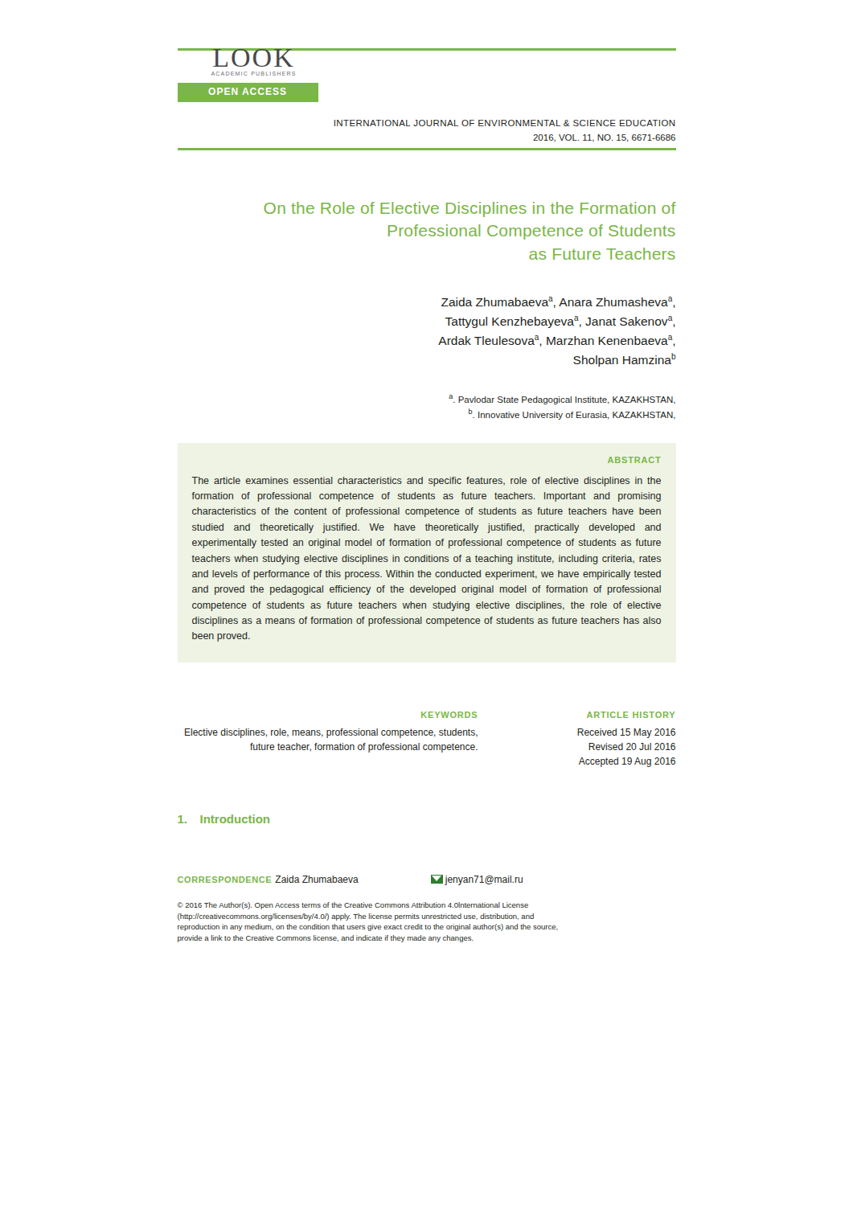LOOK
ACADEMIC PUBLISHERS
OPEN ACCESS
International Journal of Environmental & Science Education
2016, VOL. 11, NO. 15, 6671-6686
On the Role of Elective Disciplines in the Formation of
Professional Competence of Students
as Future Teachers
Zaida Zhumabaevaa, Anara Zhumashevaa,
Tattygul Kenzhebayevaa, Janat Sakenova,
Ardak Tleulesovaa, Marzhan Kenenbaevaa,
Sholpan Hamzinab
a. Pavlodar State Pedagogical Institute, KAZAKHSTAN,
b. Innovative University of Eurasia, KAZAKHSTAN,
ABSTRACT
The article examines essential characteristics and specific features, role of elective disciplines in the formation of professional competence of students as future teachers. Important and promising characteristics of the content of professional competence of students as future teachers have been studied and theoretically justified. We have theoretically justified, practically developed and experimentally tested an original model of formation of professional competence of students as future teachers when studying elective disciplines in conditions of a teaching institute, including criteria, rates and levels of performance of this process. Within the conducted experiment, we have empirically tested and proved the pedagogical efficiency of the developed original model of formation of professional competence of students as future teachers when studying elective disciplines, the role of elective disciplines as a means of formation of professional competence of students as future teachers has also been proved.
KEYWORDS
Elective disciplines, role, means, professional competence, students, future teacher, formation of professional competence.
ARTICLE HISTORY
Received 15 May 2016
Revised 20 Jul 2016
Accepted 19 Aug 2016
1. Introduction
CORRESPONDENCE Zaida Zhumabaeva jenyan71@mail.ru
© 2016 The Author(s). Open Access terms of the Creative Commons Attribution 4.0lnternational License
(http://creativecommons.org/licenses/by/4.0/) apply. The license permits unrestricted use, distribution, and
reproduction in any medium, on the condition that users give exact credit to the original author(s) and the source,
provide a link to the Creative Commons license, and indicate if they made any changes.